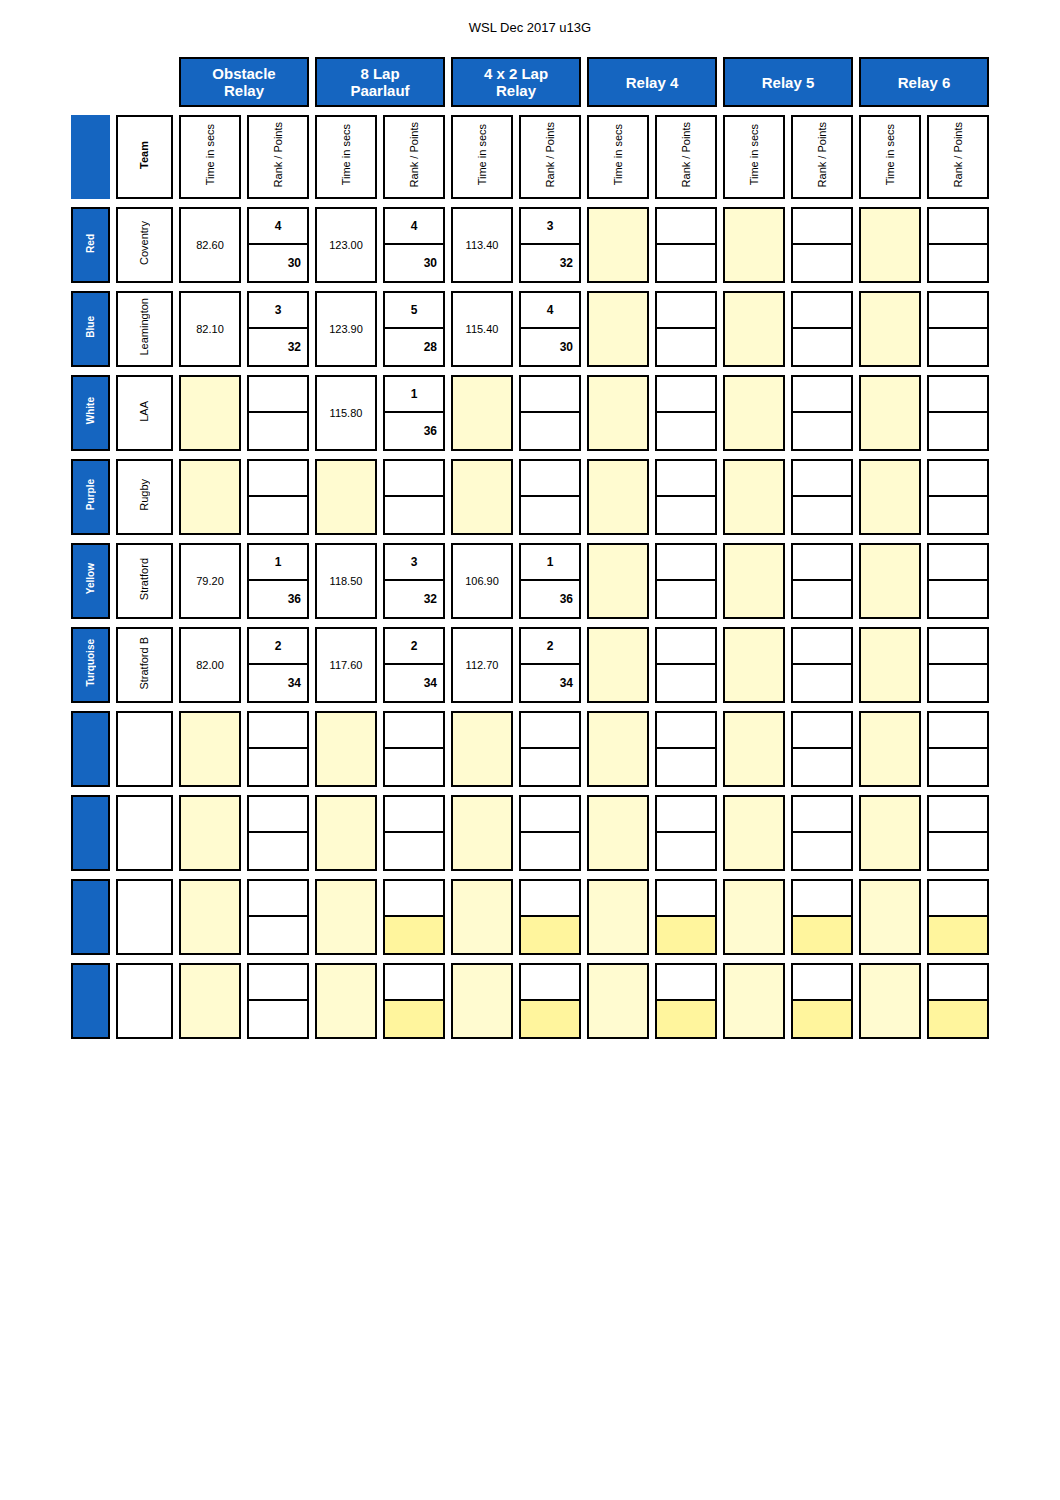WSL Dec 2017 u13G
| | Obstacle Relay | 8 Lap Paarlauf | 4 x 2 Lap Relay | Relay 4 | Relay 5 | Relay 6 |
| --- | --- | --- | --- | --- | --- | --- |
| | Team | Time in secs | Rank / Points | Time in secs | Rank / Points | Time in secs | Rank / Points | Time in secs | Rank / Points | Time in secs | Rank / Points | Time in secs | Rank / Points |
| Red | Coventry | 82.60 | 4 30 | 123.00 | 4 30 | 113.40 | 3 32 | | | | | | |
| Blue | Leamington | 82.10 | 3 32 | 123.90 | 5 28 | 115.40 | 4 30 | | | | | | |
| White | LAA | | | 115.80 | 1 36 | | | | | | | | |
| Purple | Rugby | | | | | | | | | | | | |
| Yellow | Stratford | 79.20 | 1 36 | 118.50 | 3 32 | 106.90 | 1 36 | | | | | | |
| Turquoise | Stratford B | 82.00 | 2 34 | 117.60 | 2 34 | 112.70 | 2 34 | | | | | | |